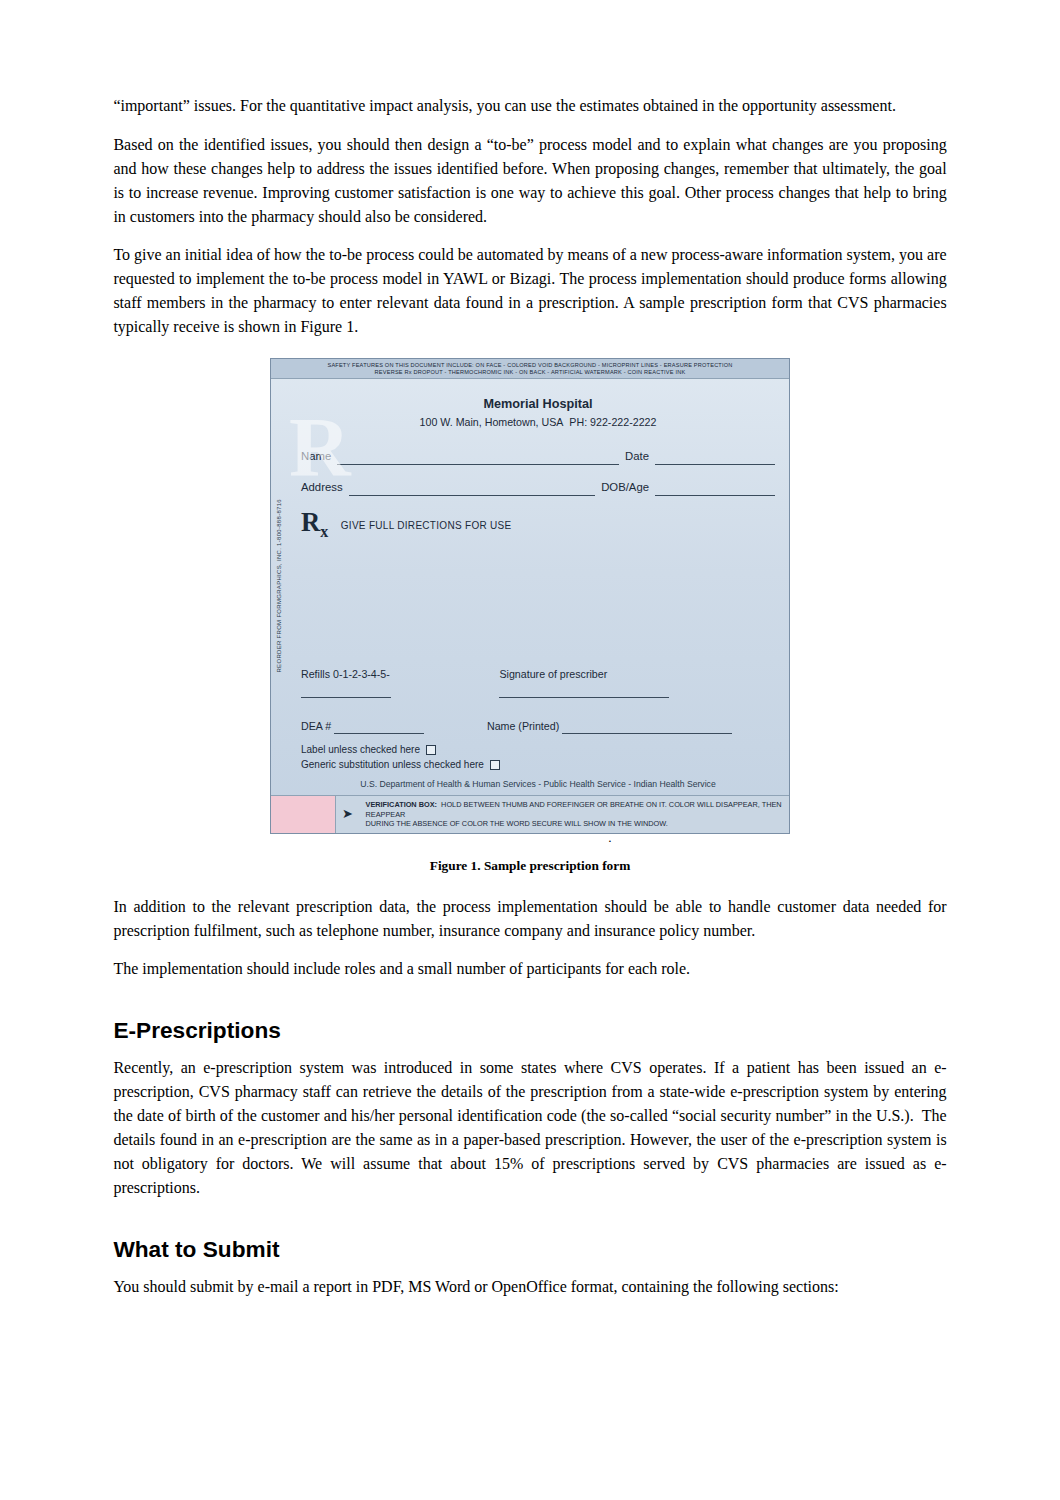“important” issues. For the quantitative impact analysis, you can use the estimates obtained in the opportunity assessment.
Based on the identified issues, you should then design a “to-be” process model and to explain what changes are you proposing and how these changes help to address the issues identified before. When proposing changes, remember that ultimately, the goal is to increase revenue. Improving customer satisfaction is one way to achieve this goal. Other process changes that help to bring in customers into the pharmacy should also be considered.
To give an initial idea of how the to-be process could be automated by means of a new process-aware information system, you are requested to implement the to-be process model in YAWL or Bizagi. The process implementation should produce forms allowing staff members in the pharmacy to enter relevant data found in a prescription. A sample prescription form that CVS pharmacies typically receive is shown in Figure 1.
SAFETY FEATURES ON THIS DOCUMENT INCLUDE: ON FACE - COLORED VOID BACKGROUND - MICROPRINT LINES - ERASURE PROTECTION
REVERSE Rx DROPOUT - THERMOCHROMIC INK - ON BACK - ARTIFICIAL WATERMARK - COIN REACTIVE INK
REORDER FROM FORMGRAPHICS, INC. 1-800-888-8716
R
Memorial Hospital
100 W. Main, Hometown, USA PH: 922-222-2222
Name Date
Address DOB/Age
Rx GIVE FULL DIRECTIONS FOR USE
Refills 0-1-2-3-4-5-
Signature of prescriber
DEA #
Name (Printed)
Label unless checked here
Generic substitution unless checked here
U.S. Department of Health & Human Services - Public Health Service - Indian Health Service
➤
VERIFICATION BOX: HOLD BETWEEN THUMB AND FOREFINGER OR BREATHE ON IT. COLOR WILL DISAPPEAR, THEN REAPPEAR
DURING THE ABSENCE OF COLOR THE WORD SECURE WILL SHOW IN THE WINDOW.
.
Figure 1. Sample prescription form
In addition to the relevant prescription data, the process implementation should be able to handle customer data needed for prescription fulfilment, such as telephone number, insurance company and insurance policy number.
The implementation should include roles and a small number of participants for each role.
E-Prescriptions
Recently, an e-prescription system was introduced in some states where CVS operates. If a patient has been issued an e-prescription, CVS pharmacy staff can retrieve the details of the prescription from a state-wide e-prescription system by entering the date of birth of the customer and his/her personal identification code (the so-called “social security number” in the U.S.). The details found in an e-prescription are the same as in a paper-based prescription. However, the user of the e-prescription system is not obligatory for doctors. We will assume that about 15% of prescriptions served by CVS pharmacies are issued as e-prescriptions.
What to Submit
You should submit by e-mail a report in PDF, MS Word or OpenOffice format, containing the following sections: